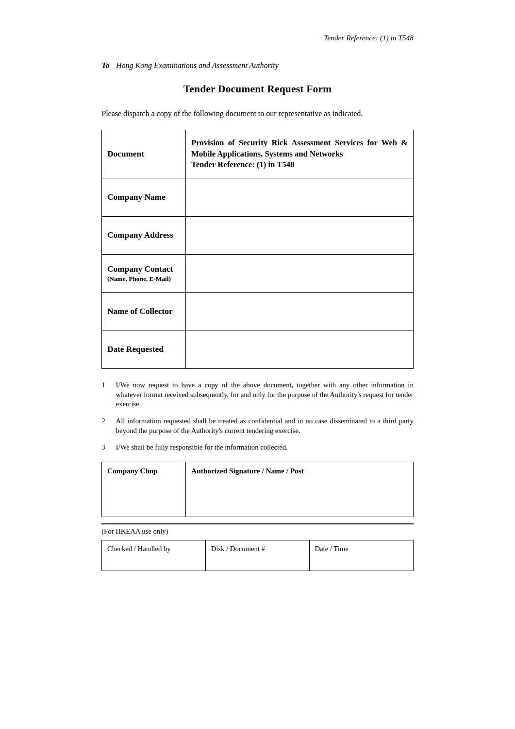Tender Reference: (1) in T548
To Hong Kong Examinations and Assessment Authority
Tender Document Request Form
Please dispatch a copy of the following document to our representative as indicated.
| Document | Provision of Security Rick Assessment Services for Web & Mobile Applications, Systems and Networks Tender Reference: (1) in T548 |
| Company Name | |
| Company Address | |
| Company Contact (Name, Phone, E-Mail) | |
| Name of Collector | |
| Date Requested | |
I/We now request to have a copy of the above document, together with any other information in whatever format received subsequently, for and only for the purpose of the Authority's request for tender exercise.
All information requested shall be treated as confidential and in no case disseminated to a third party beyond the purpose of the Authority's current tendering exercise.
I/We shall be fully responsible for the information collected.
| Company Chop | Authorized Signature / Name / Post |
(For HKEAA use only)
| Checked / Handled by | Disk / Document # | Date / Time |